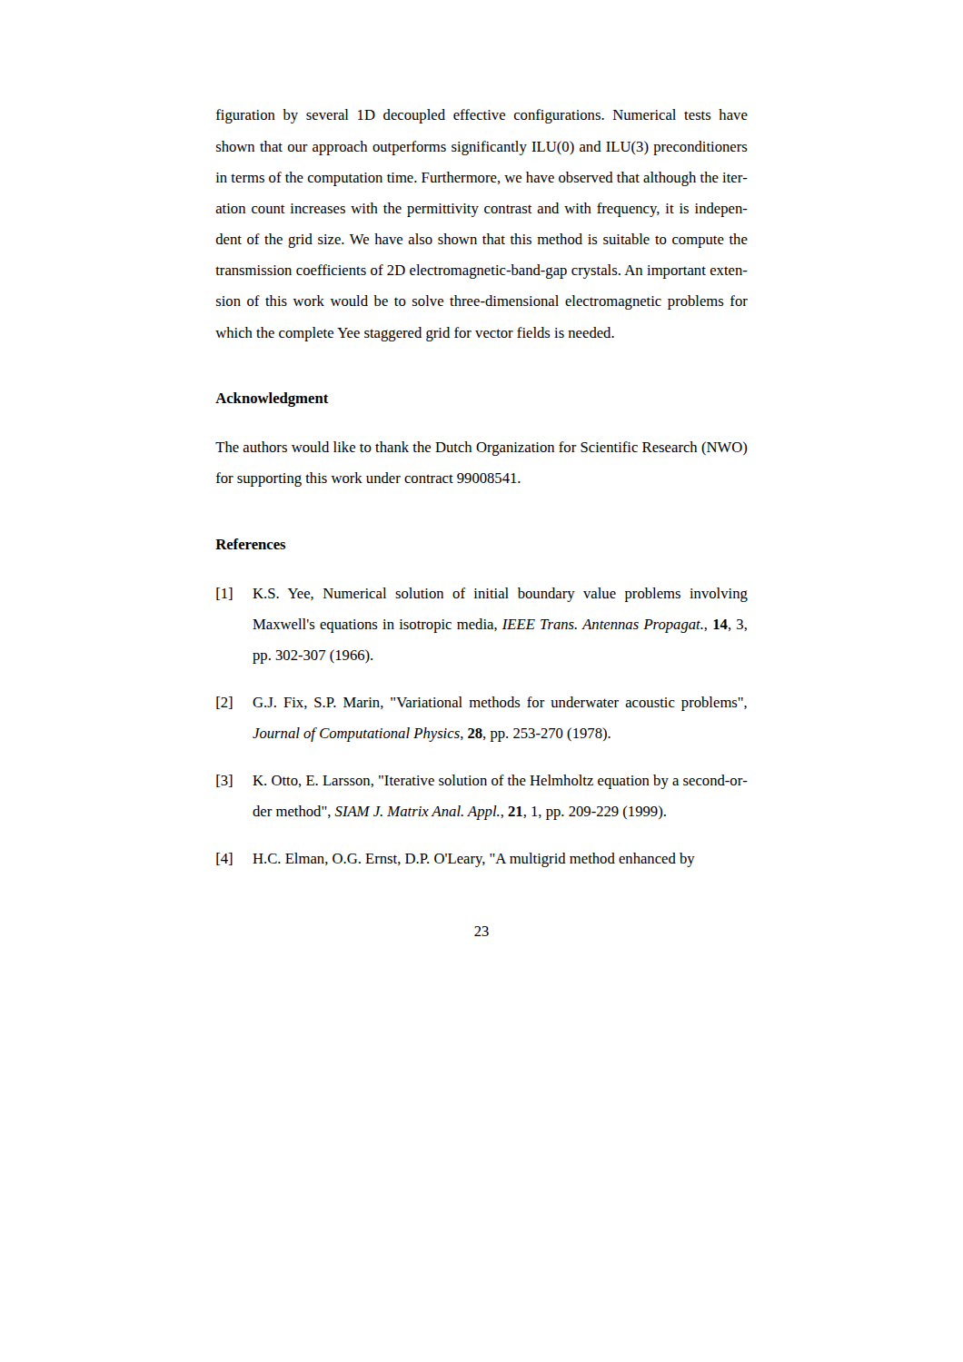figuration by several 1D decoupled effective configurations. Numerical tests have shown that our approach outperforms significantly ILU(0) and ILU(3) preconditioners in terms of the computation time. Furthermore, we have observed that although the iteration count increases with the permittivity contrast and with frequency, it is independent of the grid size. We have also shown that this method is suitable to compute the transmission coefficients of 2D electromagnetic-band-gap crystals. An important extension of this work would be to solve three-dimensional electromagnetic problems for which the complete Yee staggered grid for vector fields is needed.
Acknowledgment
The authors would like to thank the Dutch Organization for Scientific Research (NWO) for supporting this work under contract 99008541.
References
[1]
K.S. Yee, Numerical solution of initial boundary value problems involving Maxwell's equations in isotropic media, IEEE Trans. Antennas Propagat., 14, 3, pp. 302-307 (1966).
[2]
G.J. Fix, S.P. Marin, "Variational methods for underwater acoustic problems", Journal of Computational Physics, 28, pp. 253-270 (1978).
[3]
K. Otto, E. Larsson, "Iterative solution of the Helmholtz equation by a second-order method", SIAM J. Matrix Anal. Appl., 21, 1, pp. 209-229 (1999).
[4]
H.C. Elman, O.G. Ernst, D.P. O'Leary, "A multigrid method enhanced by
23